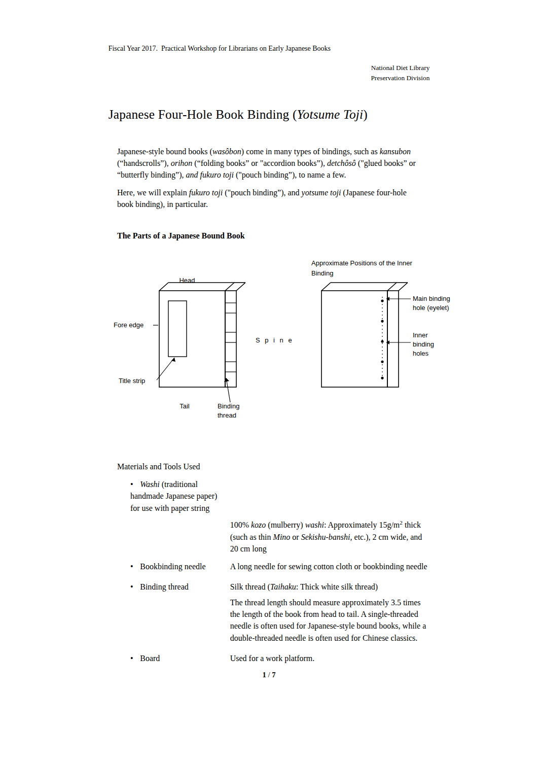Fiscal Year 2017. Practical Workshop for Librarians on Early Japanese Books
National Diet Library
Preservation Division
Japanese Four-Hole Book Binding (Yotsume Toji)
Japanese-style bound books (wasôbon) come in many types of bindings, such as kansubon (“handscrolls”), orihon (“folding books” or "accordion books”), detchôsô ("glued books” or “butterfly binding”), and fukuro toji ("pouch binding”), to name a few.
Here, we will explain fukuro toji ("pouch binding”), and yotsume toji (Japanese four-hole book binding), in particular.
The Parts of a Japanese Bound Book
Approximate Positions of the Inner Binding Head Fore edge S p i n e Title strip Tail Binding thread Main binding hole (eyelet) Inner binding holes
Materials and Tools Used
• Washi (traditional handmade Japanese paper) for use with paper string
100% kozo (mulberry) washi: Approximately 15g/m2 thick (such as thin Mino or Sekishu-banshi, etc.), 2 cm wide, and 20 cm long
• Bookbinding needle
A long needle for sewing cotton cloth or bookbinding needle
• Binding thread
Silk thread (Taihaku: Thick white silk thread)
The thread length should measure approximately 3.5 times the length of the book from head to tail. A single-threaded needle is often used for Japanese-style bound books, while a double-threaded needle is often used for Chinese classics.
• Board
Used for a work platform.
1 / 7